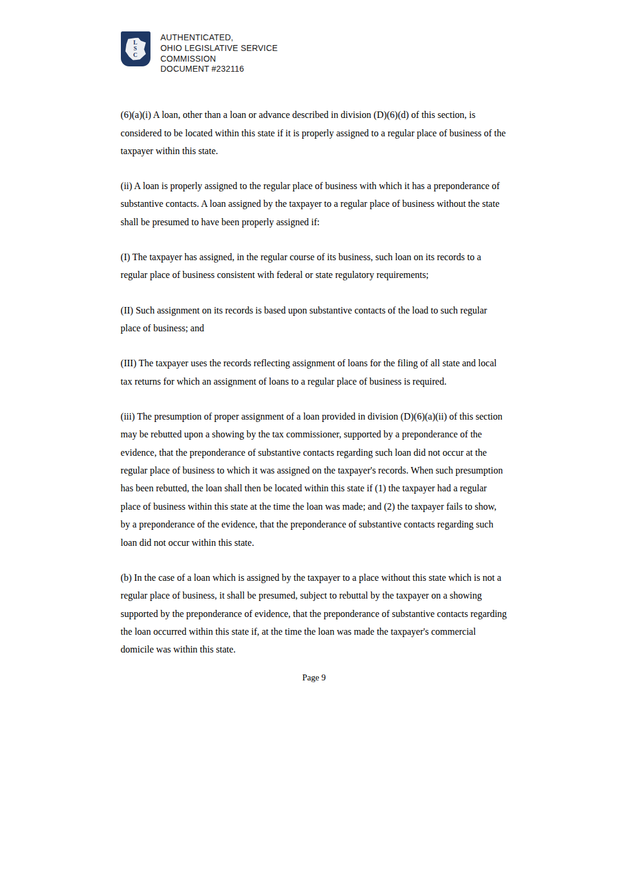L
S
C
AUTHENTICATED,
OHIO LEGISLATIVE SERVICE
COMMISSION
DOCUMENT #232116
(6)(a)(i) A loan, other than a loan or advance described in division (D)(6)(d) of this section, is considered to be located within this state if it is properly assigned to a regular place of business of the taxpayer within this state.
(ii) A loan is properly assigned to the regular place of business with which it has a preponderance of substantive contacts. A loan assigned by the taxpayer to a regular place of business without the state shall be presumed to have been properly assigned if:
(I) The taxpayer has assigned, in the regular course of its business, such loan on its records to a regular place of business consistent with federal or state regulatory requirements;
(II) Such assignment on its records is based upon substantive contacts of the load to such regular place of business; and
(III) The taxpayer uses the records reflecting assignment of loans for the filing of all state and local tax returns for which an assignment of loans to a regular place of business is required.
(iii) The presumption of proper assignment of a loan provided in division (D)(6)(a)(ii) of this section may be rebutted upon a showing by the tax commissioner, supported by a preponderance of the evidence, that the preponderance of substantive contacts regarding such loan did not occur at the regular place of business to which it was assigned on the taxpayer's records. When such presumption has been rebutted, the loan shall then be located within this state if (1) the taxpayer had a regular place of business within this state at the time the loan was made; and (2) the taxpayer fails to show, by a preponderance of the evidence, that the preponderance of substantive contacts regarding such loan did not occur within this state.
(b) In the case of a loan which is assigned by the taxpayer to a place without this state which is not a regular place of business, it shall be presumed, subject to rebuttal by the taxpayer on a showing supported by the preponderance of evidence, that the preponderance of substantive contacts regarding the loan occurred within this state if, at the time the loan was made the taxpayer's commercial domicile was within this state.
Page 9